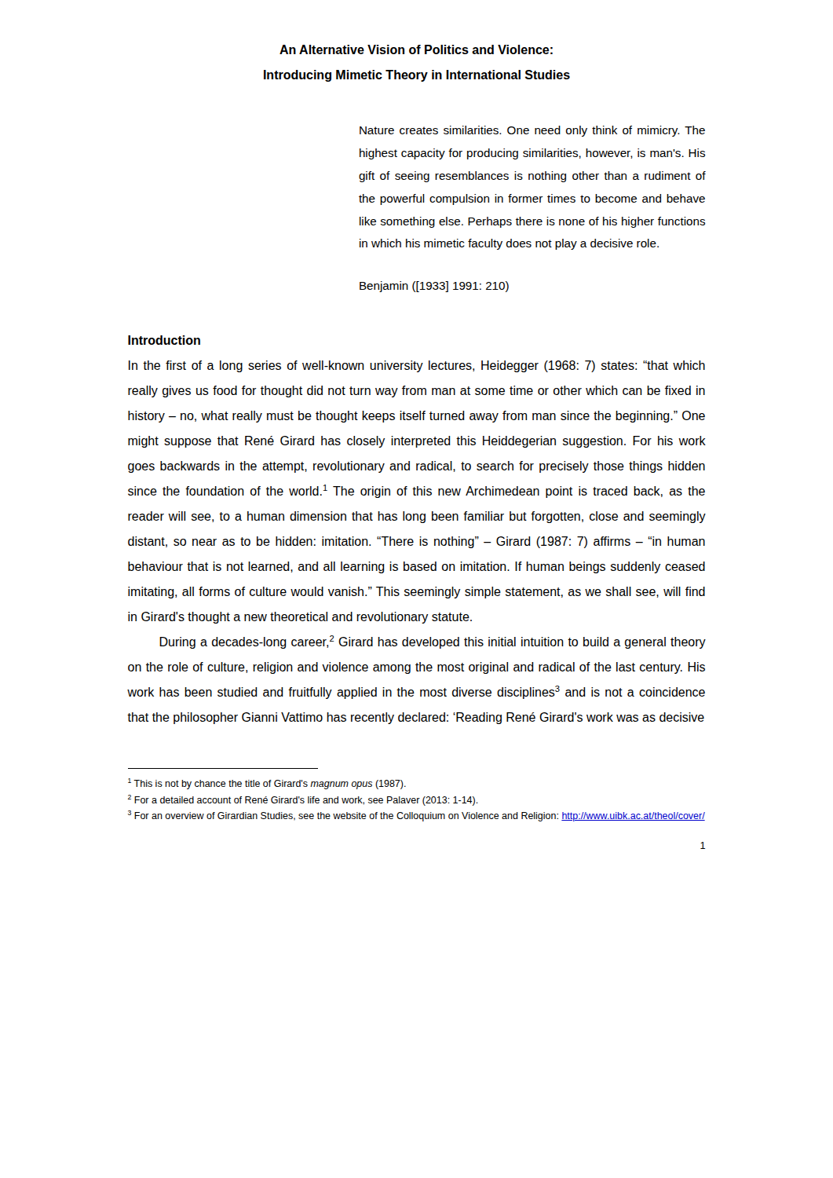An Alternative Vision of Politics and Violence: Introducing Mimetic Theory in International Studies
Nature creates similarities. One need only think of mimicry. The highest capacity for producing similarities, however, is man's. His gift of seeing resemblances is nothing other than a rudiment of the powerful compulsion in former times to become and behave like something else. Perhaps there is none of his higher functions in which his mimetic faculty does not play a decisive role.
Benjamin ([1933] 1991: 210)
Introduction
In the first of a long series of well-known university lectures, Heidegger (1968: 7) states: “that which really gives us food for thought did not turn way from man at some time or other which can be fixed in history – no, what really must be thought keeps itself turned away from man since the beginning.” One might suppose that René Girard has closely interpreted this Heiddegerian suggestion. For his work goes backwards in the attempt, revolutionary and radical, to search for precisely those things hidden since the foundation of the world.1 The origin of this new Archimedean point is traced back, as the reader will see, to a human dimension that has long been familiar but forgotten, close and seemingly distant, so near as to be hidden: imitation. “There is nothing” – Girard (1987: 7) affirms – “in human behaviour that is not learned, and all learning is based on imitation. If human beings suddenly ceased imitating, all forms of culture would vanish.” This seemingly simple statement, as we shall see, will find in Girard's thought a new theoretical and revolutionary statute.
During a decades-long career,2 Girard has developed this initial intuition to build a general theory on the role of culture, religion and violence among the most original and radical of the last century. His work has been studied and fruitfully applied in the most diverse disciplines3 and is not a coincidence that the philosopher Gianni Vattimo has recently declared: ‘Reading René Girard's work was as decisive
1 This is not by chance the title of Girard's magnum opus (1987).
2 For a detailed account of René Girard's life and work, see Palaver (2013: 1-14).
3 For an overview of Girardian Studies, see the website of the Colloquium on Violence and Religion: http://www.uibk.ac.at/theol/cover/
1